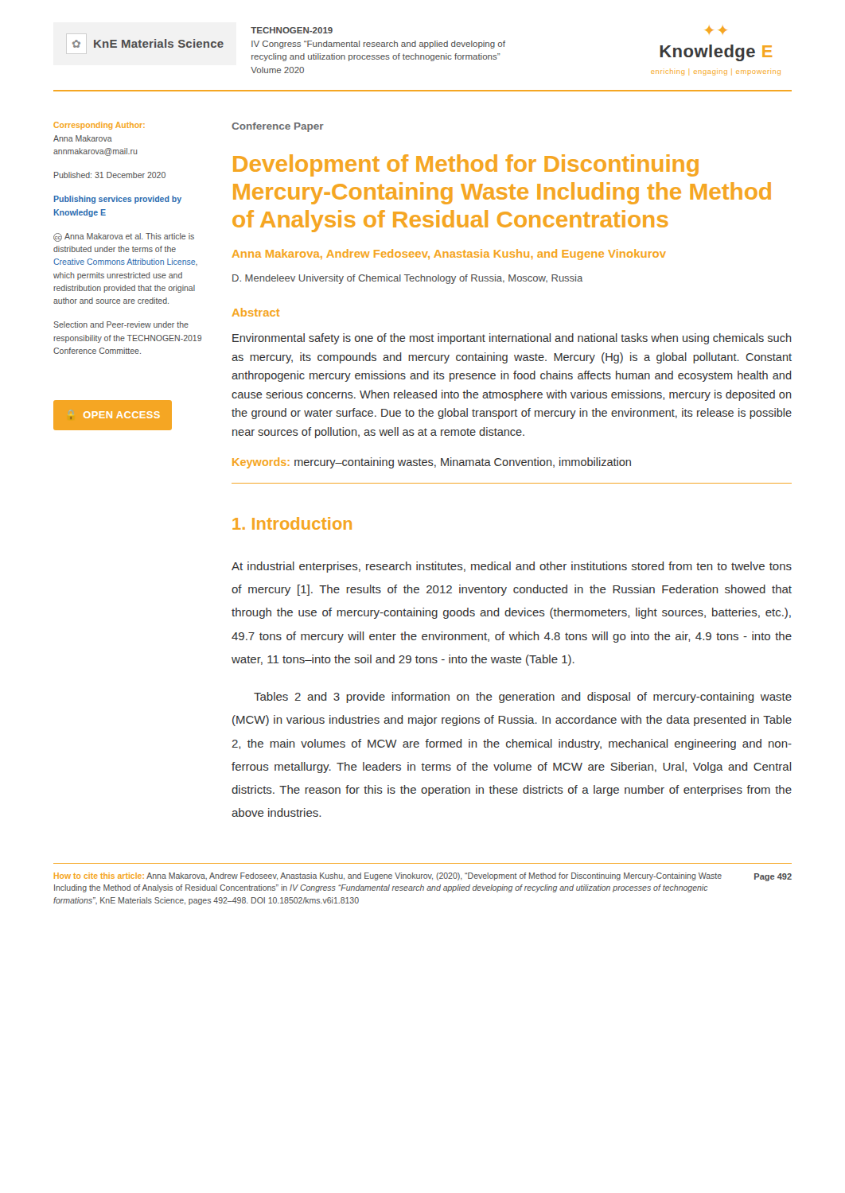✿
KnE Materials Science
TECHNOGEN-2019
IV Congress “Fundamental research and applied developing of
recycling and utilization processes of technogenic formations”
Volume 2020
✦✦
Knowledge E
enriching | engaging | empowering
Corresponding Author:
Anna Makarova
annmakarova@mail.ru
Published: 31 December 2020
Publishing services provided by
Knowledge E
cc Anna Makarova et al. This article is distributed under the terms of the Creative Commons Attribution License, which permits unrestricted use and redistribution provided that the original author and source are credited.
Selection and Peer-review under the responsibility of the TECHNOGEN-2019 Conference Committee.
🔒 OPEN ACCESS
Conference Paper
Development of Method for Discontinuing Mercury-Containing Waste Including the Method of Analysis of Residual Concentrations
Anna Makarova, Andrew Fedoseev, Anastasia Kushu, and Eugene Vinokurov
D. Mendeleev University of Chemical Technology of Russia, Moscow, Russia
Abstract
Environmental safety is one of the most important international and national tasks when using chemicals such as mercury, its compounds and mercury containing waste. Mercury (Hg) is a global pollutant. Constant anthropogenic mercury emissions and its presence in food chains affects human and ecosystem health and cause serious concerns. When released into the atmosphere with various emissions, mercury is deposited on the ground or water surface. Due to the global transport of mercury in the environment, its release is possible near sources of pollution, as well as at a remote distance.
Keywords: mercury–containing wastes, Minamata Convention, immobilization
1. Introduction
At industrial enterprises, research institutes, medical and other institutions stored from ten to twelve tons of mercury [1]. The results of the 2012 inventory conducted in the Russian Federation showed that through the use of mercury-containing goods and devices (thermometers, light sources, batteries, etc.), 49.7 tons of mercury will enter the environment, of which 4.8 tons will go into the air, 4.9 tons - into the water, 11 tons–into the soil and 29 tons - into the waste (Table 1).
Tables 2 and 3 provide information on the generation and disposal of mercury-containing waste (MCW) in various industries and major regions of Russia. In accordance with the data presented in Table 2, the main volumes of MCW are formed in the chemical industry, mechanical engineering and non-ferrous metallurgy. The leaders in terms of the volume of MCW are Siberian, Ural, Volga and Central districts. The reason for this is the operation in these districts of a large number of enterprises from the above industries.
Page 492 How to cite this article: Anna Makarova, Andrew Fedoseev, Anastasia Kushu, and Eugene Vinokurov, (2020), “Development of Method for Discontinuing Mercury-Containing Waste Including the Method of Analysis of Residual Concentrations” in IV Congress “Fundamental research and applied developing of recycling and utilization processes of technogenic formations”, KnE Materials Science, pages 492–498. DOI 10.18502/kms.v6i1.8130